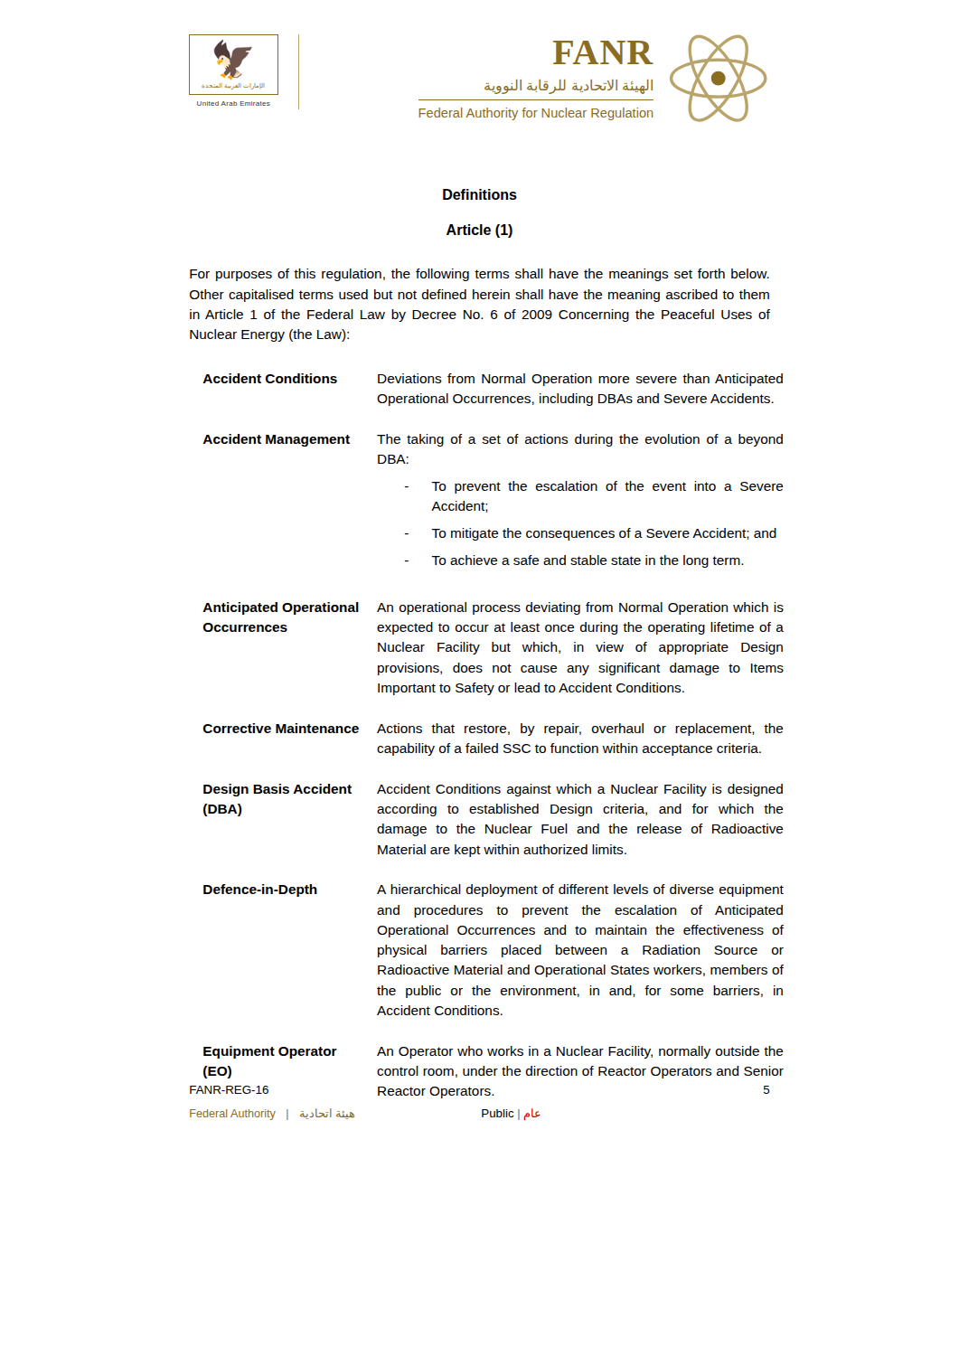🦅
الإمارات العربية المتحدة
United Arab Emirates
FANR
الهيئة الاتحادية للرقابة النووية
Federal Authority for Nuclear Regulation
Definitions
Article (1)
For purposes of this regulation, the following terms shall have the meanings set forth below. Other capitalised terms used but not defined herein shall have the meaning ascribed to them in Article 1 of the Federal Law by Decree No. 6 of 2009 Concerning the Peaceful Uses of Nuclear Energy (the Law):
| Accident Conditions | Deviations from Normal Operation more severe than Anticipated Operational Occurrences, including DBAs and Severe Accidents. |
| Accident Management | The taking of a set of actions during the evolution of a beyond DBA: To prevent the escalation of the event into a Severe Accident; To mitigate the consequences of a Severe Accident; and To achieve a safe and stable state in the long term. |
| Anticipated Operational Occurrences | An operational process deviating from Normal Operation which is expected to occur at least once during the operating lifetime of a Nuclear Facility but which, in view of appropriate Design provisions, does not cause any significant damage to Items Important to Safety or lead to Accident Conditions. |
| Corrective Maintenance | Actions that restore, by repair, overhaul or replacement, the capability of a failed SSC to function within acceptance criteria. |
| Design Basis Accident (DBA) | Accident Conditions against which a Nuclear Facility is designed according to established Design criteria, and for which the damage to the Nuclear Fuel and the release of Radioactive Material are kept within authorized limits. |
| Defence-in-Depth | A hierarchical deployment of different levels of diverse equipment and procedures to prevent the escalation of Anticipated Operational Occurrences and to maintain the effectiveness of physical barriers placed between a Radiation Source or Radioactive Material and Operational States workers, members of the public or the environment, in and, for some barriers, in Accident Conditions. |
| Equipment Operator (EO) | An Operator who works in a Nuclear Facility, normally outside the control room, under the direction of Reactor Operators and Senior Reactor Operators. |
FANR-REG-16 5
Federal Authority | هيئة اتحادية
Public | عام